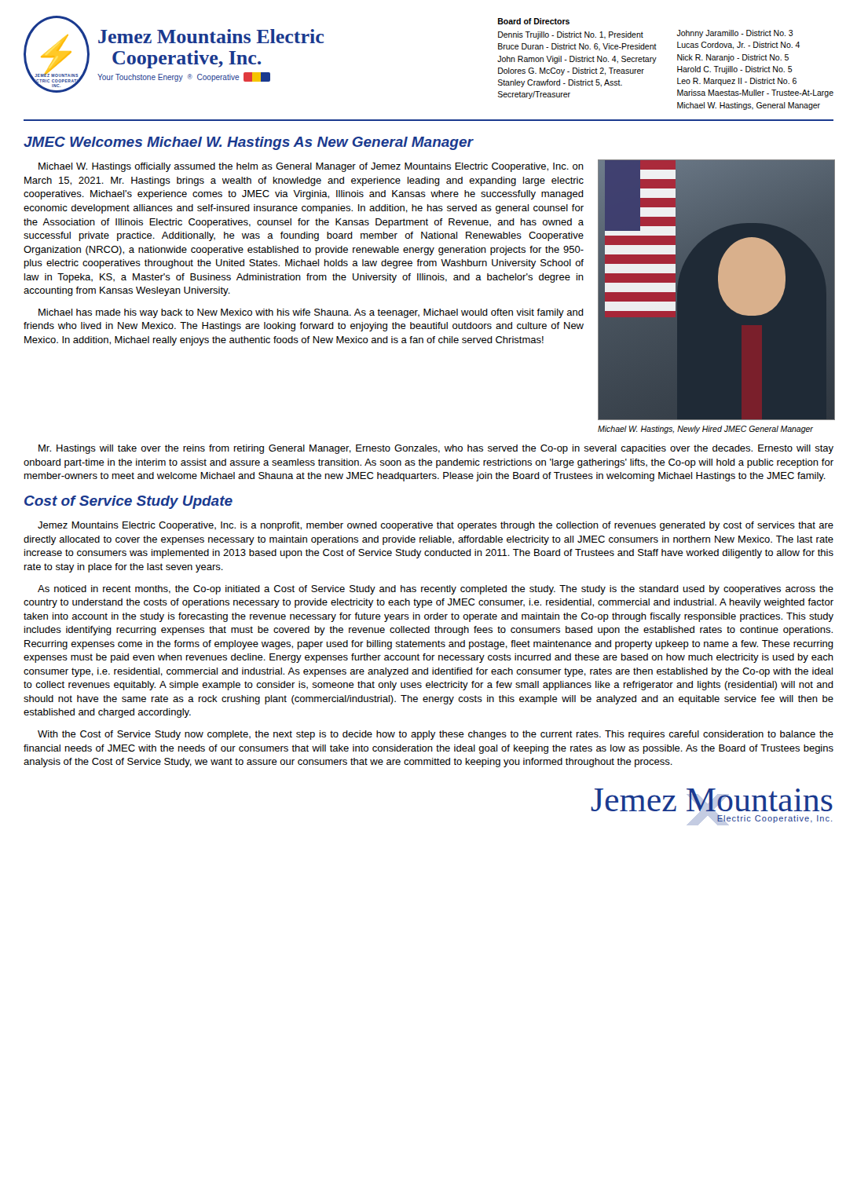JEMEZ MOUNTAINS ELECTRIC COOPERATIVE, INC.
Jemez Mountains Electric Cooperative, Inc.
Your Touchstone Energy® Cooperative
Board of Directors
Dennis Trujillo - District No. 1, President
Bruce Duran - District No. 6, Vice-President
John Ramon Vigil - District No. 4, Secretary
Dolores G. McCoy - District 2, Treasurer
Stanley Crawford - District 5, Asst.
Secretary/Treasurer
Johnny Jaramillo - District No. 3
Lucas Cordova, Jr. - District No. 4
Nick R. Naranjo - District No. 5
Harold C. Trujillo - District No. 5
Leo R. Marquez II - District No. 6
Marissa Maestas-Muller - Trustee-At-Large
Michael W. Hastings, General Manager
JMEC Welcomes Michael W. Hastings As New General Manager
Michael W. Hastings, Newly Hired JMEC General Manager
Michael W. Hastings officially assumed the helm as General Manager of Jemez Mountains Electric Cooperative, Inc. on March 15, 2021. Mr. Hastings brings a wealth of knowledge and experience leading and expanding large electric cooperatives. Michael's experience comes to JMEC via Virginia, Illinois and Kansas where he successfully managed economic development alliances and self-insured insurance companies. In addition, he has served as general counsel for the Association of Illinois Electric Cooperatives, counsel for the Kansas Department of Revenue, and has owned a successful private practice. Additionally, he was a founding board member of National Renewables Cooperative Organization (NRCO), a nationwide cooperative established to provide renewable energy generation projects for the 950-plus electric cooperatives throughout the United States. Michael holds a law degree from Washburn University School of law in Topeka, KS, a Master's of Business Administration from the University of Illinois, and a bachelor's degree in accounting from Kansas Wesleyan University.
Michael has made his way back to New Mexico with his wife Shauna. As a teenager, Michael would often visit family and friends who lived in New Mexico. The Hastings are looking forward to enjoying the beautiful outdoors and culture of New Mexico. In addition, Michael really enjoys the authentic foods of New Mexico and is a fan of chile served Christmas!
Mr. Hastings will take over the reins from retiring General Manager, Ernesto Gonzales, who has served the Co-op in several capacities over the decades. Ernesto will stay onboard part-time in the interim to assist and assure a seamless transition. As soon as the pandemic restrictions on 'large gatherings' lifts, the Co-op will hold a public reception for member-owners to meet and welcome Michael and Shauna at the new JMEC headquarters. Please join the Board of Trustees in welcoming Michael Hastings to the JMEC family.
Cost of Service Study Update
Jemez Mountains Electric Cooperative, Inc. is a nonprofit, member owned cooperative that operates through the collection of revenues generated by cost of services that are directly allocated to cover the expenses necessary to maintain operations and provide reliable, affordable electricity to all JMEC consumers in northern New Mexico. The last rate increase to consumers was implemented in 2013 based upon the Cost of Service Study conducted in 2011. The Board of Trustees and Staff have worked diligently to allow for this rate to stay in place for the last seven years.
As noticed in recent months, the Co-op initiated a Cost of Service Study and has recently completed the study. The study is the standard used by cooperatives across the country to understand the costs of operations necessary to provide electricity to each type of JMEC consumer, i.e. residential, commercial and industrial. A heavily weighted factor taken into account in the study is forecasting the revenue necessary for future years in order to operate and maintain the Co-op through fiscally responsible practices. This study includes identifying recurring expenses that must be covered by the revenue collected through fees to consumers based upon the established rates to continue operations. Recurring expenses come in the forms of employee wages, paper used for billing statements and postage, fleet maintenance and property upkeep to name a few. These recurring expenses must be paid even when revenues decline. Energy expenses further account for necessary costs incurred and these are based on how much electricity is used by each consumer type, i.e. residential, commercial and industrial. As expenses are analyzed and identified for each consumer type, rates are then established by the Co-op with the ideal to collect revenues equitably. A simple example to consider is, someone that only uses electricity for a few small appliances like a refrigerator and lights (residential) will not and should not have the same rate as a rock crushing plant (commercial/industrial). The energy costs in this example will be analyzed and an equitable service fee will then be established and charged accordingly.
With the Cost of Service Study now complete, the next step is to decide how to apply these changes to the current rates. This requires careful consideration to balance the financial needs of JMEC with the needs of our consumers that will take into consideration the ideal goal of keeping the rates as low as possible. As the Board of Trustees begins analysis of the Cost of Service Study, we want to assure our consumers that we are committed to keeping you informed throughout the process.
Jemez Mountains
Electric Cooperative, Inc.